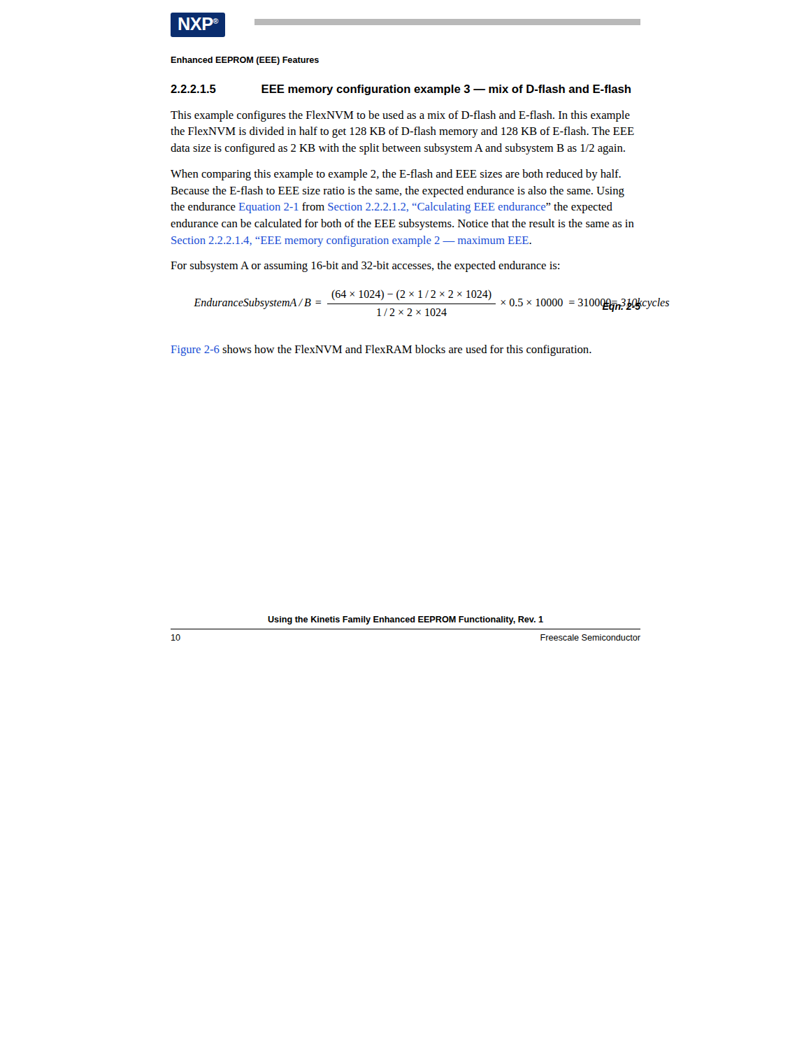NXP®
Enhanced EEPROM (EEE) Features
2.2.2.1.5 EEE memory configuration example 3 — mix of D-flash and E-flash
This example configures the FlexNVM to be used as a mix of D-flash and E-flash. In this example the FlexNVM is divided in half to get 128 KB of D-flash memory and 128 KB of E-flash. The EEE data size is configured as 2 KB with the split between subsystem A and subsystem B as 1/2 again.
When comparing this example to example 2, the E-flash and EEE sizes are both reduced by half. Because the E-flash to EEE size ratio is the same, the expected endurance is also the same. Using the endurance Equation 2-1 from Section 2.2.2.1.2, “Calculating EEE endurance” the expected endurance can be calculated for both of the EEE subsystems. Notice that the result is the same as in Section 2.2.2.1.4, “EEE memory configuration example 2 — maximum EEE.
For subsystem A or assuming 16-bit and 32-bit accesses, the expected endurance is:
EnduranceSubsystemA / B=(64 × 1024) − (2 × 1 / 2 × 2 × 1024) 1 / 2 × 2 × 1024 × 0.5 × 10000 = 310000= 310kcycles Eqn. 2-5
Figure 2-6 shows how the FlexNVM and FlexRAM blocks are used for this configuration.
Using the Kinetis Family Enhanced EEPROM Functionality, Rev. 1
10 Freescale Semiconductor